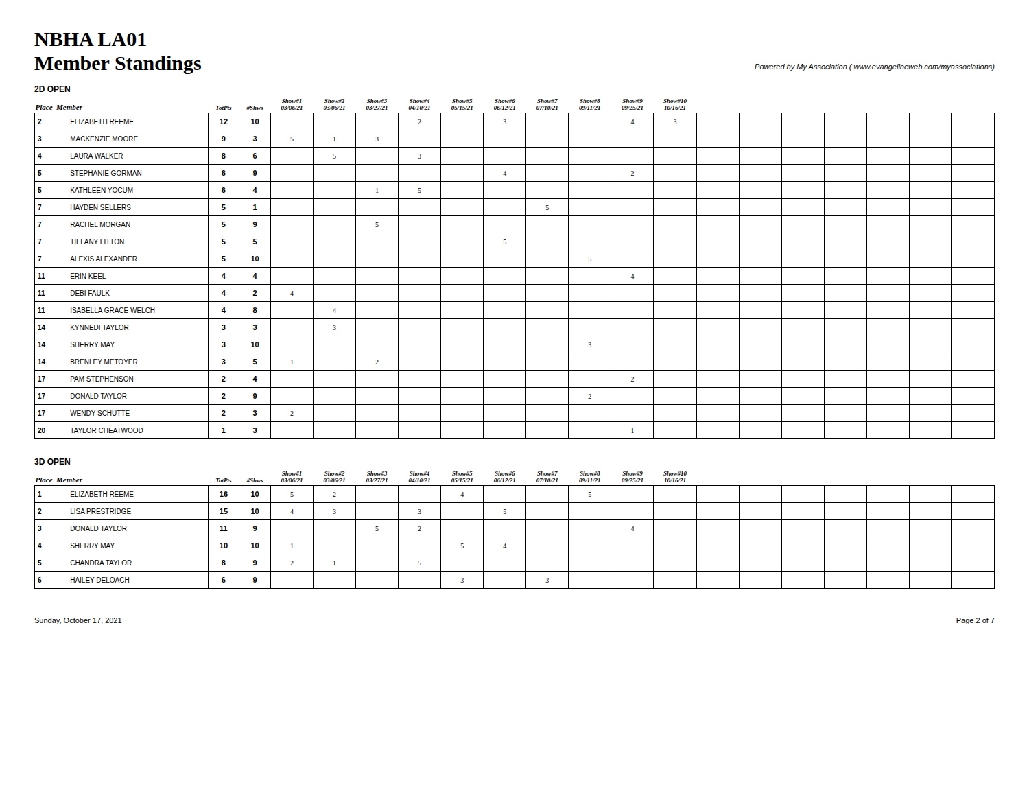NBHA LA01
Member Standings
Powered by My Association ( www.evangelineweb.com/myassociations)
2D OPEN
| Place Member | TotPts | #Shws | Show#1 03/06/21 | Show#2 03/06/21 | Show#3 03/27/21 | Show#4 04/10/21 | Show#5 05/15/21 | Show#6 06/12/21 | Show#7 07/10/21 | Show#8 09/11/21 | Show#9 09/25/21 | Show#10 10/16/21 | | | | | | | |
| --- | --- | --- | --- | --- | --- | --- | --- | --- | --- | --- | --- | --- | --- | --- | --- | --- | --- | --- | --- |
| 2 | ELIZABETH REEME | 12 | 10 | | | | 2 | | 3 | | | 4 | 3 | | | | | | | |
| 3 | MACKENZIE MOORE | 9 | 3 | 5 | 1 | 3 | | | | | | | | | | | | | | |
| 4 | LAURA WALKER | 8 | 6 | | 5 | | 3 | | | | | | | | | | | | | |
| 5 | STEPHANIE GORMAN | 6 | 9 | | | | | | 4 | | | 2 | | | | | | | | |
| 5 | KATHLEEN YOCUM | 6 | 4 | | | 1 | 5 | | | | | | | | | | | | | |
| 7 | HAYDEN SELLERS | 5 | 1 | | | | | | | 5 | | | | | | | | | | |
| 7 | RACHEL MORGAN | 5 | 9 | | | 5 | | | | | | | | | | | | | | |
| 7 | TIFFANY LITTON | 5 | 5 | | | | | | 5 | | | | | | | | | | | |
| 7 | ALEXIS ALEXANDER | 5 | 10 | | | | | | | | 5 | | | | | | | | | |
| 11 | ERIN KEEL | 4 | 4 | | | | | | | | | 4 | | | | | | | | |
| 11 | DEBI FAULK | 4 | 2 | 4 | | | | | | | | | | | | | | | | |
| 11 | ISABELLA GRACE WELCH | 4 | 8 | | 4 | | | | | | | | | | | | | | | |
| 14 | KYNNEDI TAYLOR | 3 | 3 | | 3 | | | | | | | | | | | | | | | |
| 14 | SHERRY MAY | 3 | 10 | | | | | | | | 3 | | | | | | | | | |
| 14 | BRENLEY METOYER | 3 | 5 | 1 | | 2 | | | | | | | | | | | | | | |
| 17 | PAM STEPHENSON | 2 | 4 | | | | | | | | | 2 | | | | | | | | |
| 17 | DONALD TAYLOR | 2 | 9 | | | | | | | | 2 | | | | | | | | | |
| 17 | WENDY SCHUTTE | 2 | 3 | 2 | | | | | | | | | | | | | | | | |
| 20 | TAYLOR CHEATWOOD | 1 | 3 | | | | | | | | | 1 | | | | | | | | |
3D OPEN
| Place Member | TotPts | #Shws | Show#1 03/06/21 | Show#2 03/06/21 | Show#3 03/27/21 | Show#4 04/10/21 | Show#5 05/15/21 | Show#6 06/12/21 | Show#7 07/10/21 | Show#8 09/11/21 | Show#9 09/25/21 | Show#10 10/16/21 | | | | | | | |
| --- | --- | --- | --- | --- | --- | --- | --- | --- | --- | --- | --- | --- | --- | --- | --- | --- | --- | --- | --- |
| 1 | ELIZABETH REEME | 16 | 10 | 5 | 2 | | | 4 | | | 5 | | | | | | | | | |
| 2 | LISA PRESTRIDGE | 15 | 10 | 4 | 3 | | 3 | | 5 | | | | | | | | | | | |
| 3 | DONALD TAYLOR | 11 | 9 | | | 5 | 2 | | | | | 4 | | | | | | | | |
| 4 | SHERRY MAY | 10 | 10 | 1 | | | | 5 | 4 | | | | | | | | | | | |
| 5 | CHANDRA TAYLOR | 8 | 9 | 2 | 1 | | 5 | | | | | | | | | | | | | |
| 6 | HAILEY DELOACH | 6 | 9 | | | | | 3 | | 3 | | | | | | | | | | |
Sunday, October 17, 2021
Page 2 of 7